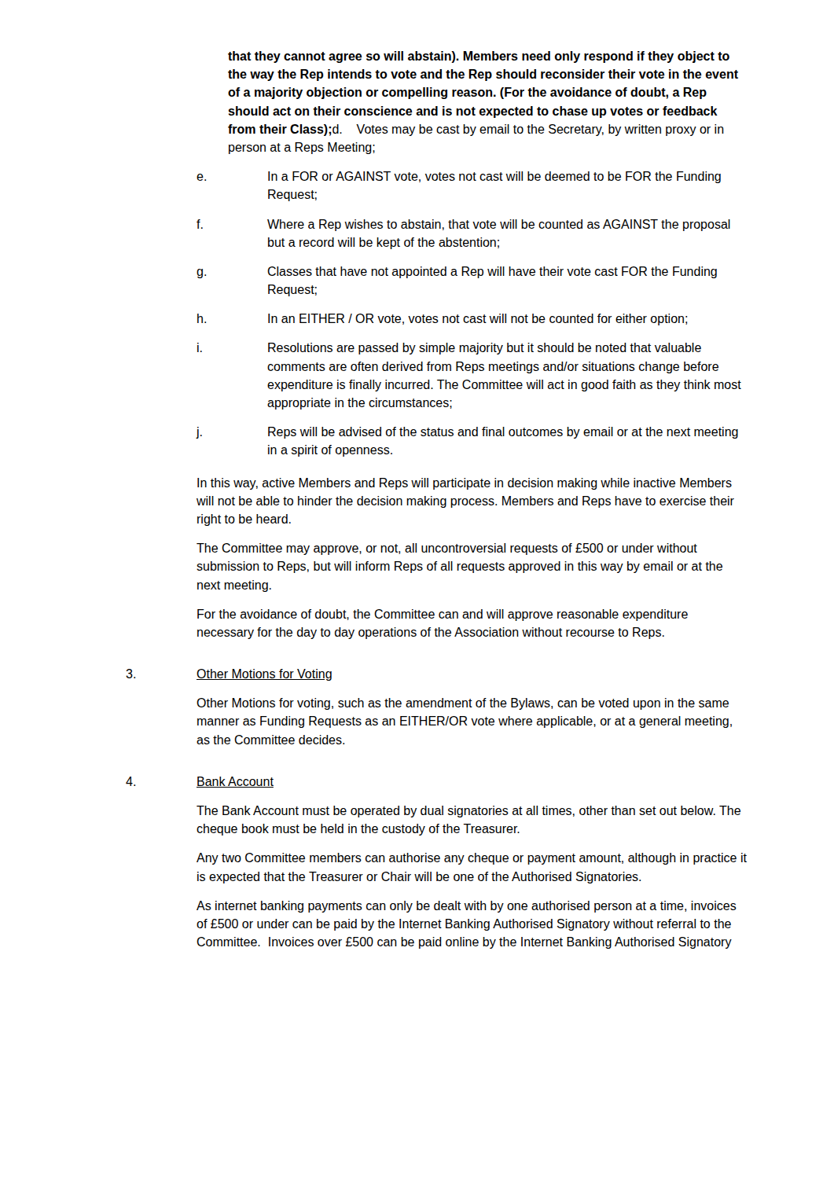that they cannot agree so will abstain). Members need only respond if they object to the way the Rep intends to vote and the Rep should reconsider their vote in the event of a majority objection or compelling reason. (For the avoidance of doubt, a Rep should act on their conscience and is not expected to chase up votes or feedback from their Class); d. Votes may be cast by email to the Secretary, by written proxy or in person at a Reps Meeting;
e. In a FOR or AGAINST vote, votes not cast will be deemed to be FOR the Funding Request;
f. Where a Rep wishes to abstain, that vote will be counted as AGAINST the proposal but a record will be kept of the abstention;
g. Classes that have not appointed a Rep will have their vote cast FOR the Funding Request;
h. In an EITHER / OR vote, votes not cast will not be counted for either option;
i. Resolutions are passed by simple majority but it should be noted that valuable comments are often derived from Reps meetings and/or situations change before expenditure is finally incurred. The Committee will act in good faith as they think most appropriate in the circumstances;
j. Reps will be advised of the status and final outcomes by email or at the next meeting in a spirit of openness.
In this way, active Members and Reps will participate in decision making while inactive Members will not be able to hinder the decision making process. Members and Reps have to exercise their right to be heard.
The Committee may approve, or not, all uncontroversial requests of £500 or under without submission to Reps, but will inform Reps of all requests approved in this way by email or at the next meeting.
For the avoidance of doubt, the Committee can and will approve reasonable expenditure necessary for the day to day operations of the Association without recourse to Reps.
3. Other Motions for Voting
Other Motions for voting, such as the amendment of the Bylaws, can be voted upon in the same manner as Funding Requests as an EITHER/OR vote where applicable, or at a general meeting, as the Committee decides.
4. Bank Account
The Bank Account must be operated by dual signatories at all times, other than set out below. The cheque book must be held in the custody of the Treasurer.
Any two Committee members can authorise any cheque or payment amount, although in practice it is expected that the Treasurer or Chair will be one of the Authorised Signatories.
As internet banking payments can only be dealt with by one authorised person at a time, invoices of £500 or under can be paid by the Internet Banking Authorised Signatory without referral to the Committee. Invoices over £500 can be paid online by the Internet Banking Authorised Signatory